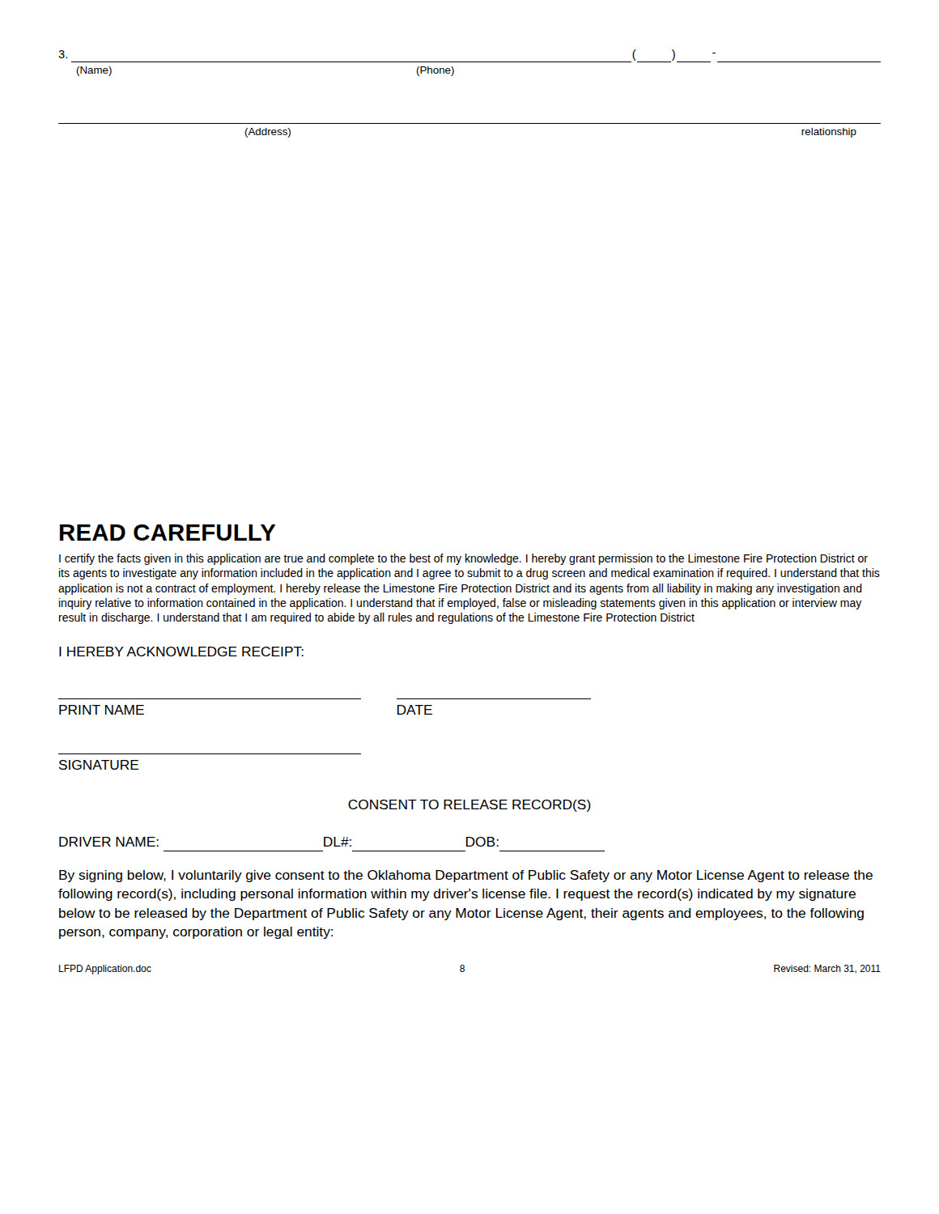3. ( ) -
(Name) (Phone)
(Address) relationship
READ CAREFULLY
I certify the facts given in this application are true and complete to the best of my knowledge. I hereby grant permission to the Limestone Fire Protection District or its agents to investigate any information included in the application and I agree to submit to a drug screen and medical examination if required. I understand that this application is not a contract of employment. I hereby release the Limestone Fire Protection District and its agents from all liability in making any investigation and inquiry relative to information contained in the application. I understand that if employed, false or misleading statements given in this application or interview may result in discharge. I understand that I am required to abide by all rules and regulations of the Limestone Fire Protection District
I HEREBY ACKNOWLEDGE RECEIPT:
PRINT NAME DATE
SIGNATURE
CONSENT TO RELEASE RECORD(S)
DRIVER NAME: DL#: DOB:
By signing below, I voluntarily give consent to the Oklahoma Department of Public Safety or any Motor License Agent to release the following record(s), including personal information within my driver's license file. I request the record(s) indicated by my signature below to be released by the Department of Public Safety or any Motor License Agent, their agents and employees, to the following person, company, corporation or legal entity:
LFPD Application.doc 8 Revised: March 31, 2011